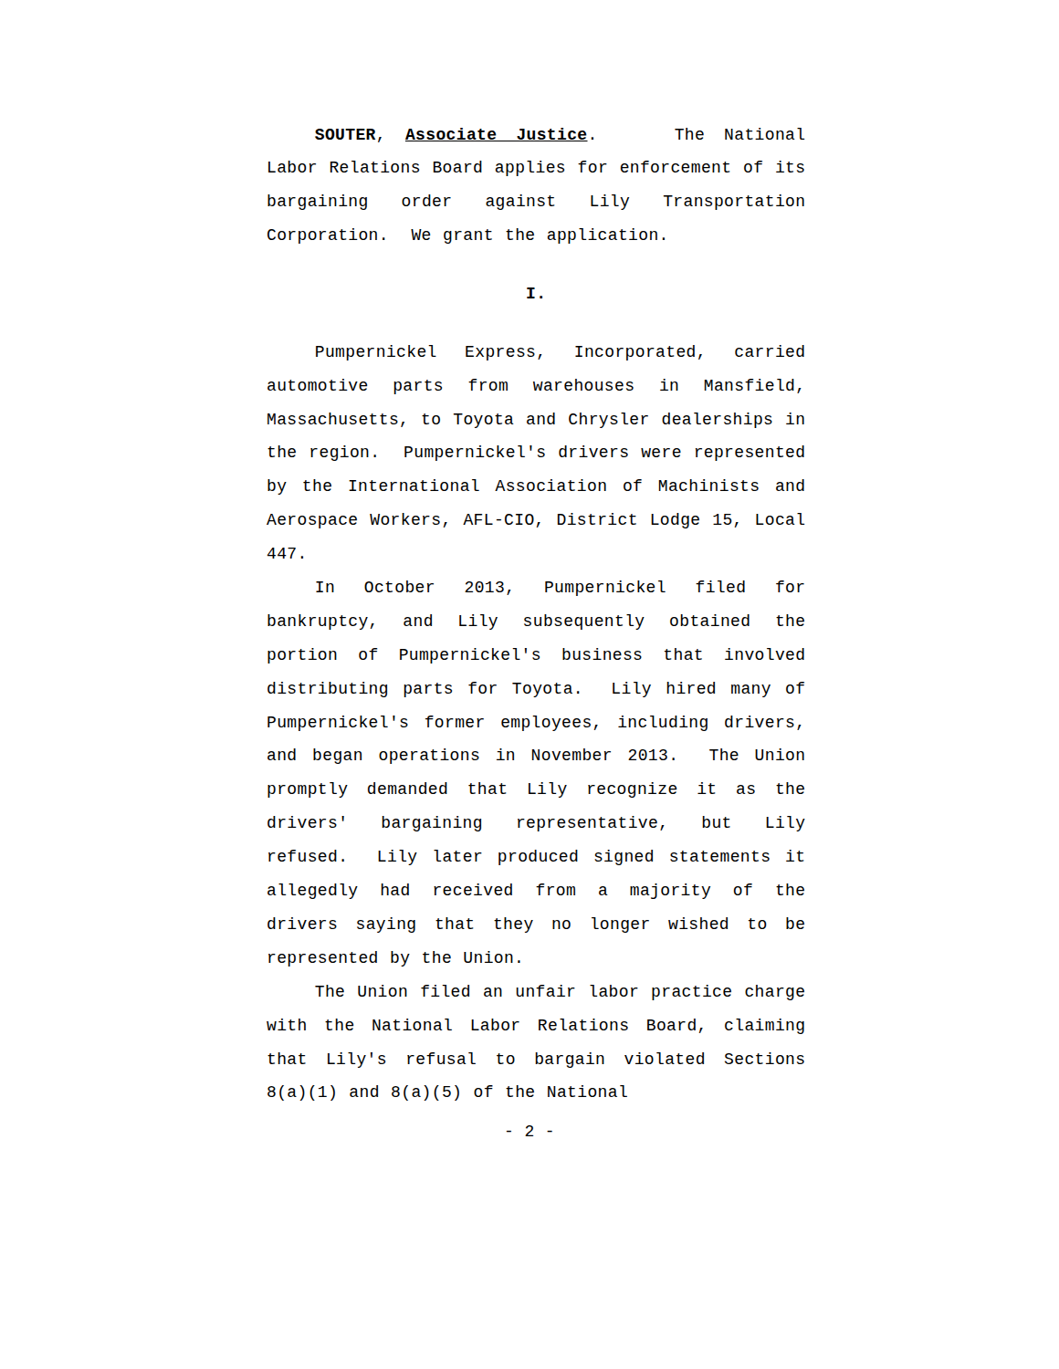SOUTER, Associate Justice. The National Labor Relations Board applies for enforcement of its bargaining order against Lily Transportation Corporation. We grant the application.
I.
Pumpernickel Express, Incorporated, carried automotive parts from warehouses in Mansfield, Massachusetts, to Toyota and Chrysler dealerships in the region. Pumpernickel's drivers were represented by the International Association of Machinists and Aerospace Workers, AFL-CIO, District Lodge 15, Local 447.
In October 2013, Pumpernickel filed for bankruptcy, and Lily subsequently obtained the portion of Pumpernickel's business that involved distributing parts for Toyota. Lily hired many of Pumpernickel's former employees, including drivers, and began operations in November 2013. The Union promptly demanded that Lily recognize it as the drivers' bargaining representative, but Lily refused. Lily later produced signed statements it allegedly had received from a majority of the drivers saying that they no longer wished to be represented by the Union.
The Union filed an unfair labor practice charge with the National Labor Relations Board, claiming that Lily's refusal to bargain violated Sections 8(a)(1) and 8(a)(5) of the National
- 2 -